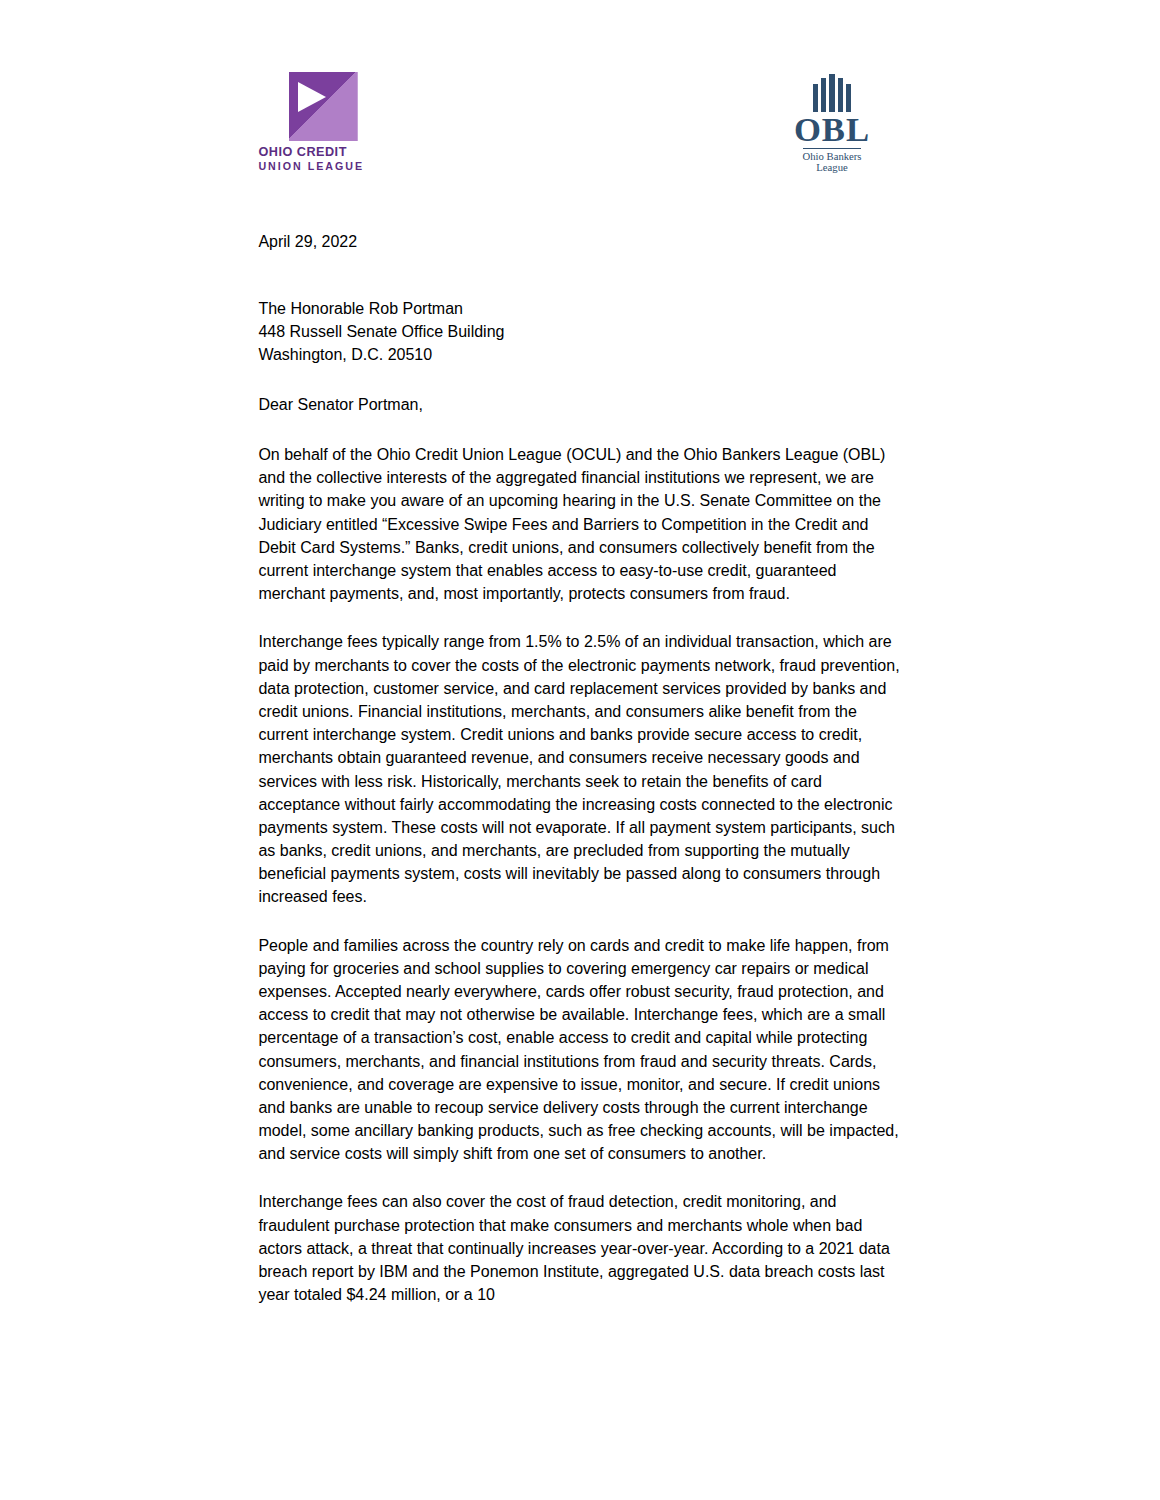OHIO CREDIT UNION LEAGUE
OBL
Ohio Bankers
League
April 29, 2022
The Honorable Rob Portman
448 Russell Senate Office Building
Washington, D.C. 20510
Dear Senator Portman,
On behalf of the Ohio Credit Union League (OCUL) and the Ohio Bankers League (OBL) and the collective interests of the aggregated financial institutions we represent, we are writing to make you aware of an upcoming hearing in the U.S. Senate Committee on the Judiciary entitled “Excessive Swipe Fees and Barriers to Competition in the Credit and Debit Card Systems.” Banks, credit unions, and consumers collectively benefit from the current interchange system that enables access to easy-to-use credit, guaranteed merchant payments, and, most importantly, protects consumers from fraud.
Interchange fees typically range from 1.5% to 2.5% of an individual transaction, which are paid by merchants to cover the costs of the electronic payments network, fraud prevention, data protection, customer service, and card replacement services provided by banks and credit unions. Financial institutions, merchants, and consumers alike benefit from the current interchange system. Credit unions and banks provide secure access to credit, merchants obtain guaranteed revenue, and consumers receive necessary goods and services with less risk. Historically, merchants seek to retain the benefits of card acceptance without fairly accommodating the increasing costs connected to the electronic payments system. These costs will not evaporate. If all payment system participants, such as banks, credit unions, and merchants, are precluded from supporting the mutually beneficial payments system, costs will inevitably be passed along to consumers through increased fees.
People and families across the country rely on cards and credit to make life happen, from paying for groceries and school supplies to covering emergency car repairs or medical expenses. Accepted nearly everywhere, cards offer robust security, fraud protection, and access to credit that may not otherwise be available. Interchange fees, which are a small percentage of a transaction’s cost, enable access to credit and capital while protecting consumers, merchants, and financial institutions from fraud and security threats. Cards, convenience, and coverage are expensive to issue, monitor, and secure. If credit unions and banks are unable to recoup service delivery costs through the current interchange model, some ancillary banking products, such as free checking accounts, will be impacted, and service costs will simply shift from one set of consumers to another.
Interchange fees can also cover the cost of fraud detection, credit monitoring, and fraudulent purchase protection that make consumers and merchants whole when bad actors attack, a threat that continually increases year-over-year. According to a 2021 data breach report by IBM and the Ponemon Institute, aggregated U.S. data breach costs last year totaled $4.24 million, or a 10